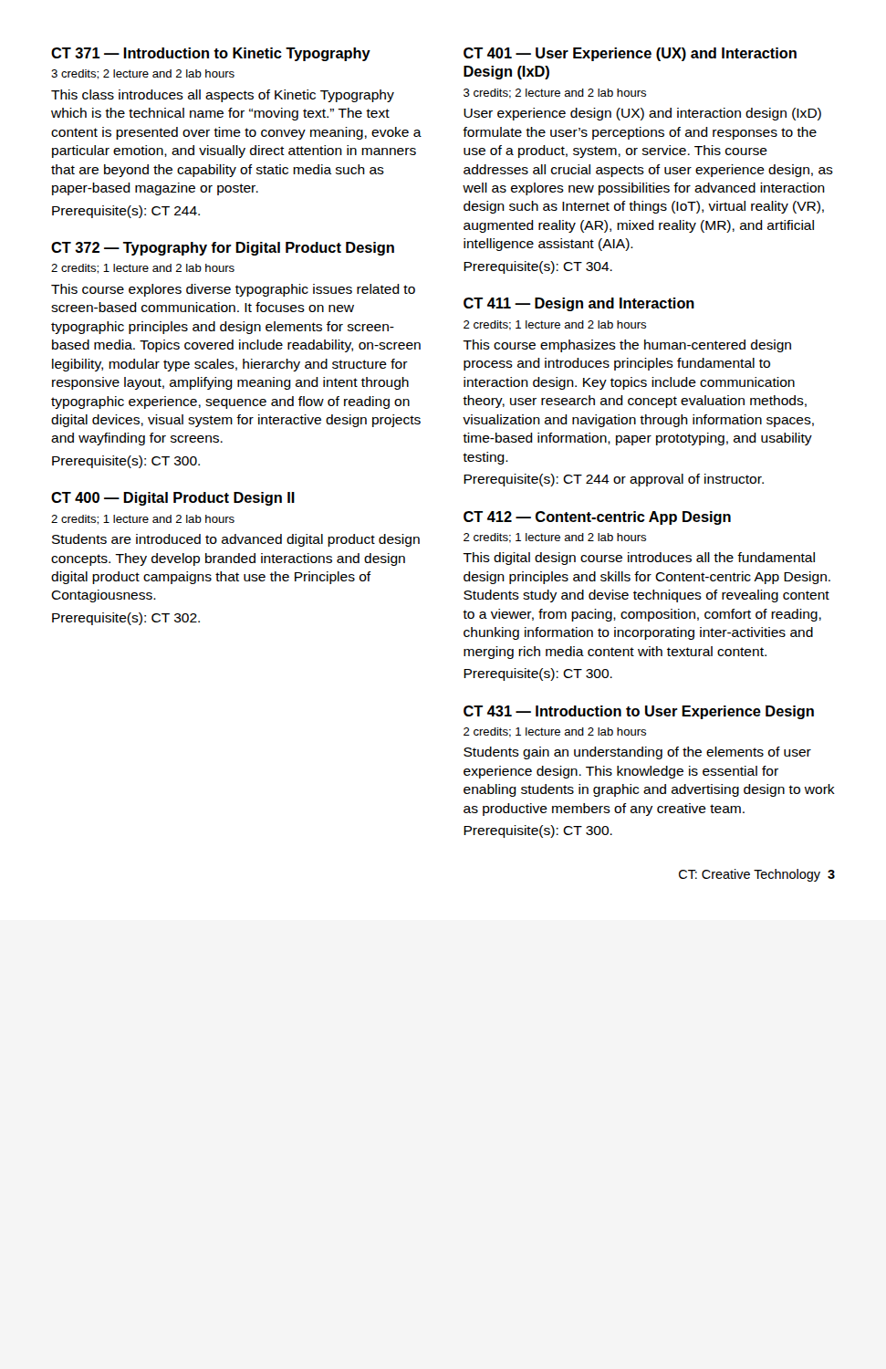CT 371 — Introduction to Kinetic Typography
3 credits; 2 lecture and 2 lab hours
This class introduces all aspects of Kinetic Typography which is the technical name for “moving text.” The text content is presented over time to convey meaning, evoke a particular emotion, and visually direct attention in manners that are beyond the capability of static media such as paper-based magazine or poster.
Prerequisite(s): CT 244.
CT 372 — Typography for Digital Product Design
2 credits; 1 lecture and 2 lab hours
This course explores diverse typographic issues related to screen-based communication. It focuses on new typographic principles and design elements for screen-based media. Topics covered include readability, on-screen legibility, modular type scales, hierarchy and structure for responsive layout, amplifying meaning and intent through typographic experience, sequence and flow of reading on digital devices, visual system for interactive design projects and wayfinding for screens.
Prerequisite(s): CT 300.
CT 400 — Digital Product Design II
2 credits; 1 lecture and 2 lab hours
Students are introduced to advanced digital product design concepts. They develop branded interactions and design digital product campaigns that use the Principles of Contagiousness.
Prerequisite(s): CT 302.
CT 401 — User Experience (UX) and Interaction Design (IxD)
3 credits; 2 lecture and 2 lab hours
User experience design (UX) and interaction design (IxD) formulate the user’s perceptions of and responses to the use of a product, system, or service. This course addresses all crucial aspects of user experience design, as well as explores new possibilities for advanced interaction design such as Internet of things (IoT), virtual reality (VR), augmented reality (AR), mixed reality (MR), and artificial intelligence assistant (AIA).
Prerequisite(s): CT 304.
CT 411 — Design and Interaction
2 credits; 1 lecture and 2 lab hours
This course emphasizes the human-centered design process and introduces principles fundamental to interaction design. Key topics include communication theory, user research and concept evaluation methods, visualization and navigation through information spaces, time-based information, paper prototyping, and usability testing.
Prerequisite(s): CT 244 or approval of instructor.
CT 412 — Content-centric App Design
2 credits; 1 lecture and 2 lab hours
This digital design course introduces all the fundamental design principles and skills for Content-centric App Design. Students study and devise techniques of revealing content to a viewer, from pacing, composition, comfort of reading, chunking information to incorporating inter-activities and merging rich media content with textural content.
Prerequisite(s): CT 300.
CT 431 — Introduction to User Experience Design
2 credits; 1 lecture and 2 lab hours
Students gain an understanding of the elements of user experience design. This knowledge is essential for enabling students in graphic and advertising design to work as productive members of any creative team.
Prerequisite(s): CT 300.
CT: Creative Technology 3